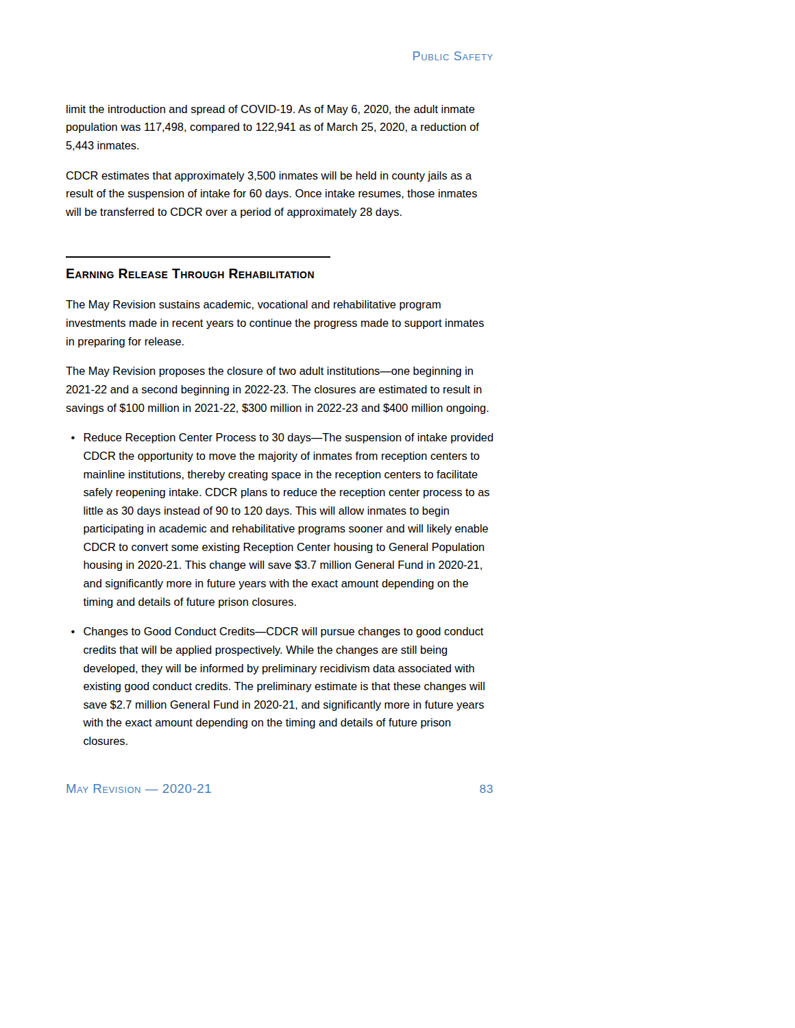Public Safety
limit the introduction and spread of COVID-19. As of May 6, 2020, the adult inmate population was 117,498, compared to 122,941 as of March 25, 2020, a reduction of 5,443 inmates.
CDCR estimates that approximately 3,500 inmates will be held in county jails as a result of the suspension of intake for 60 days. Once intake resumes, those inmates will be transferred to CDCR over a period of approximately 28 days.
Earning Release Through Rehabilitation
The May Revision sustains academic, vocational and rehabilitative program investments made in recent years to continue the progress made to support inmates in preparing for release.
The May Revision proposes the closure of two adult institutions—one beginning in 2021-22 and a second beginning in 2022-23. The closures are estimated to result in savings of $100 million in 2021-22, $300 million in 2022-23 and $400 million ongoing.
Reduce Reception Center Process to 30 days—The suspension of intake provided CDCR the opportunity to move the majority of inmates from reception centers to mainline institutions, thereby creating space in the reception centers to facilitate safely reopening intake. CDCR plans to reduce the reception center process to as little as 30 days instead of 90 to 120 days. This will allow inmates to begin participating in academic and rehabilitative programs sooner and will likely enable CDCR to convert some existing Reception Center housing to General Population housing in 2020-21. This change will save $3.7 million General Fund in 2020-21, and significantly more in future years with the exact amount depending on the timing and details of future prison closures.
Changes to Good Conduct Credits—CDCR will pursue changes to good conduct credits that will be applied prospectively. While the changes are still being developed, they will be informed by preliminary recidivism data associated with existing good conduct credits. The preliminary estimate is that these changes will save $2.7 million General Fund in 2020-21, and significantly more in future years with the exact amount depending on the timing and details of future prison closures.
May Revision — 2020-21
83